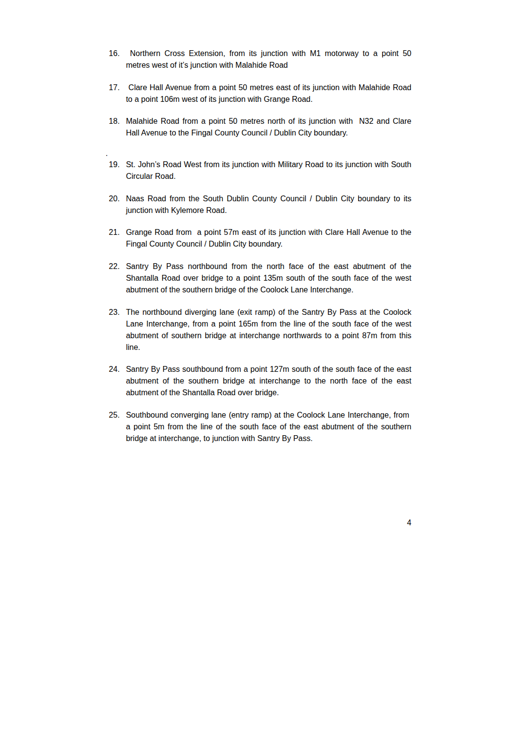16. Northern Cross Extension, from its junction with M1 motorway to a point 50 metres west of it’s junction with Malahide Road
17. Clare Hall Avenue from a point 50 metres east of its junction with Malahide Road to a point 106m west of its junction with Grange Road.
18. Malahide Road from a point 50 metres north of its junction with N32 and Clare Hall Avenue to the Fingal County Council / Dublin City boundary.
.
19. St. John’s Road West from its junction with Military Road to its junction with South Circular Road.
20. Naas Road from the South Dublin County Council / Dublin City boundary to its junction with Kylemore Road.
21. Grange Road from a point 57m east of its junction with Clare Hall Avenue to the Fingal County Council / Dublin City boundary.
22. Santry By Pass northbound from the north face of the east abutment of the Shantalla Road over bridge to a point 135m south of the south face of the west abutment of the southern bridge of the Coolock Lane Interchange.
23. The northbound diverging lane (exit ramp) of the Santry By Pass at the Coolock Lane Interchange, from a point 165m from the line of the south face of the west abutment of southern bridge at interchange northwards to a point 87m from this line.
24. Santry By Pass southbound from a point 127m south of the south face of the east abutment of the southern bridge at interchange to the north face of the east abutment of the Shantalla Road over bridge.
25. Southbound converging lane (entry ramp) at the Coolock Lane Interchange, from a point 5m from the line of the south face of the east abutment of the southern bridge at interchange, to junction with Santry By Pass.
4